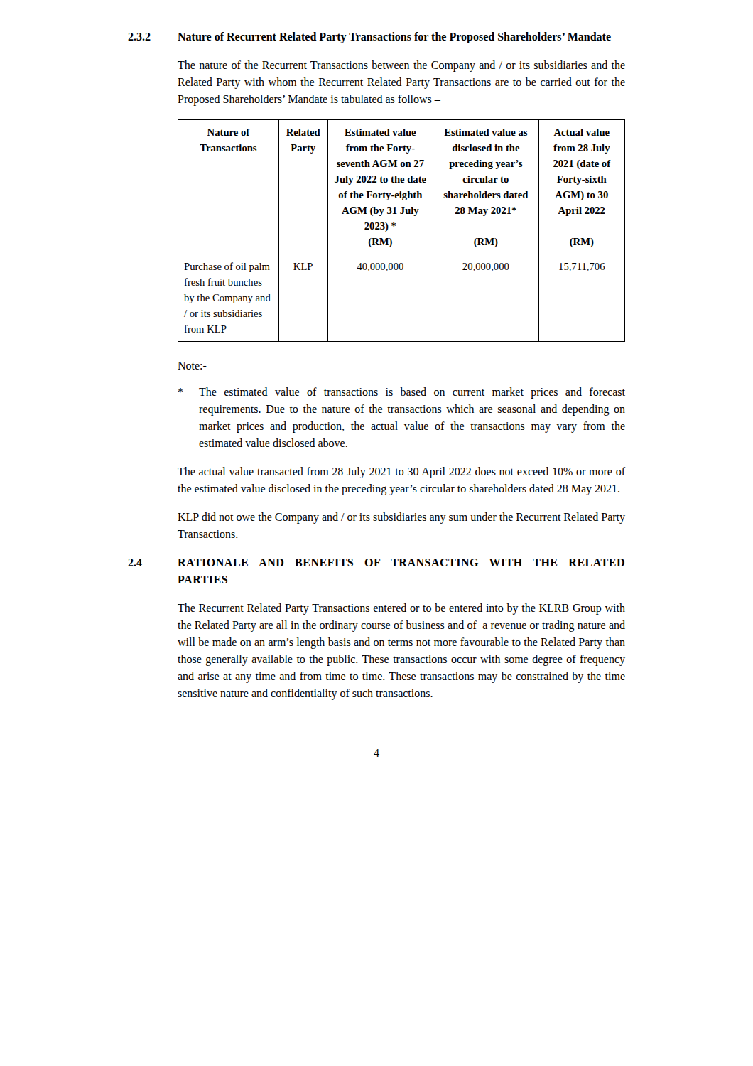2.3.2
Nature of Recurrent Related Party Transactions for the Proposed Shareholders’ Mandate
The nature of the Recurrent Transactions between the Company and / or its subsidiaries and the Related Party with whom the Recurrent Related Party Transactions are to be carried out for the Proposed Shareholders’ Mandate is tabulated as follows –
| Nature of Transactions | Related Party | Estimated value from the Forty-seventh AGM on 27 July 2022 to the date of the Forty-eighth AGM (by 31 July 2023) * (RM) | Estimated value as disclosed in the preceding year’s circular to shareholders dated 28 May 2021* (RM) | Actual value from 28 July 2021 (date of Forty-sixth AGM) to 30 April 2022 (RM) |
| --- | --- | --- | --- | --- |
| Purchase of oil palm fresh fruit bunches by the Company and / or its subsidiaries from KLP | KLP | 40,000,000 | 20,000,000 | 15,711,706 |
Note:-
*
The estimated value of transactions is based on current market prices and forecast requirements. Due to the nature of the transactions which are seasonal and depending on market prices and production, the actual value of the transactions may vary from the estimated value disclosed above.
The actual value transacted from 28 July 2021 to 30 April 2022 does not exceed 10% or more of the estimated value disclosed in the preceding year’s circular to shareholders dated 28 May 2021.
KLP did not owe the Company and / or its subsidiaries any sum under the Recurrent Related Party Transactions.
2.4
RATIONALE AND BENEFITS OF TRANSACTING WITH THE RELATED PARTIES
The Recurrent Related Party Transactions entered or to be entered into by the KLRB Group with the Related Party are all in the ordinary course of business and of a revenue or trading nature and will be made on an arm’s length basis and on terms not more favourable to the Related Party than those generally available to the public. These transactions occur with some degree of frequency and arise at any time and from time to time. These transactions may be constrained by the time sensitive nature and confidentiality of such transactions.
4